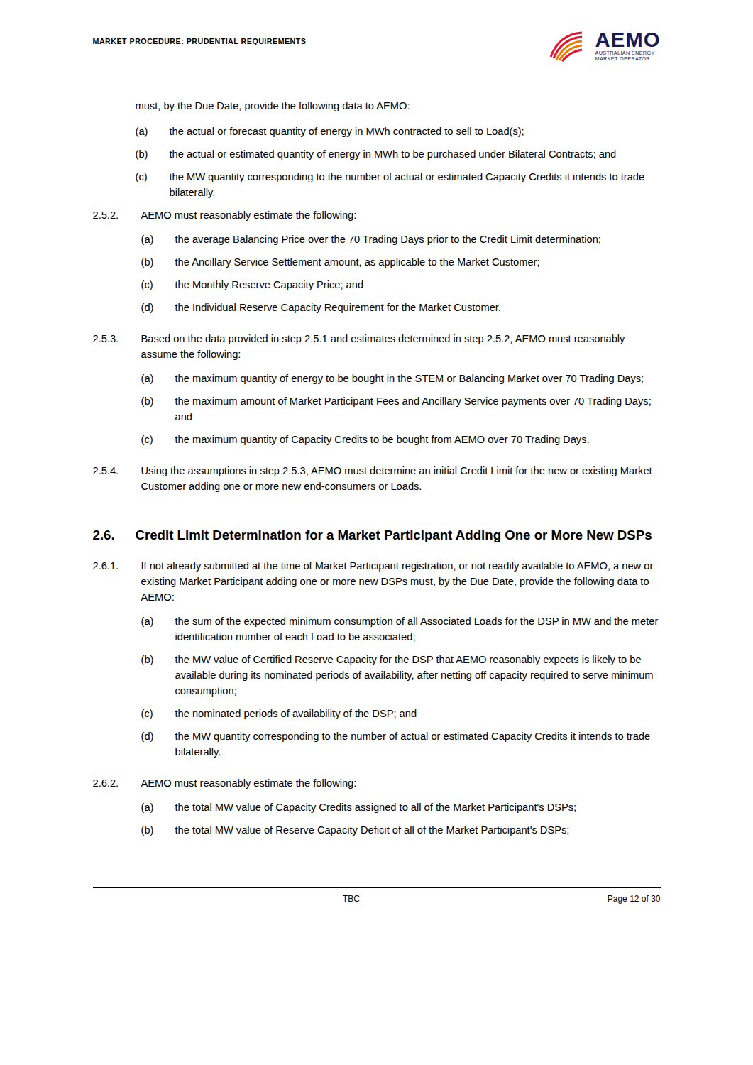Market Procedure: Prudential Requirements
AEMO
Australian Energy
Market Operator
must, by the Due Date, provide the following data to AEMO:
(a) the actual or forecast quantity of energy in MWh contracted to sell to Load(s);
(b) the actual or estimated quantity of energy in MWh to be purchased under Bilateral Contracts; and
(c) the MW quantity corresponding to the number of actual or estimated Capacity Credits it intends to trade bilaterally.
2.5.2.
AEMO must reasonably estimate the following:
(a) the average Balancing Price over the 70 Trading Days prior to the Credit Limit determination;
(b) the Ancillary Service Settlement amount, as applicable to the Market Customer;
(c) the Monthly Reserve Capacity Price; and
(d) the Individual Reserve Capacity Requirement for the Market Customer.
2.5.3.
Based on the data provided in step 2.5.1 and estimates determined in step 2.5.2, AEMO must reasonably assume the following:
(a) the maximum quantity of energy to be bought in the STEM or Balancing Market over 70 Trading Days;
(b) the maximum amount of Market Participant Fees and Ancillary Service payments over 70 Trading Days; and
(c) the maximum quantity of Capacity Credits to be bought from AEMO over 70 Trading Days.
2.5.4.
Using the assumptions in step 2.5.3, AEMO must determine an initial Credit Limit for the new or existing Market Customer adding one or more new end-consumers or Loads.
2.6. Credit Limit Determination for a Market Participant Adding One or More New DSPs
2.6.1.
If not already submitted at the time of Market Participant registration, or not readily available to AEMO, a new or existing Market Participant adding one or more new DSPs must, by the Due Date, provide the following data to AEMO:
(a) the sum of the expected minimum consumption of all Associated Loads for the DSP in MW and the meter identification number of each Load to be associated;
(b) the MW value of Certified Reserve Capacity for the DSP that AEMO reasonably expects is likely to be available during its nominated periods of availability, after netting off capacity required to serve minimum consumption;
(c) the nominated periods of availability of the DSP; and
(d) the MW quantity corresponding to the number of actual or estimated Capacity Credits it intends to trade bilaterally.
2.6.2.
AEMO must reasonably estimate the following:
(a) the total MW value of Capacity Credits assigned to all of the Market Participant's DSPs;
(b) the total MW value of Reserve Capacity Deficit of all of the Market Participant's DSPs;
TBC
Page 12 of 30